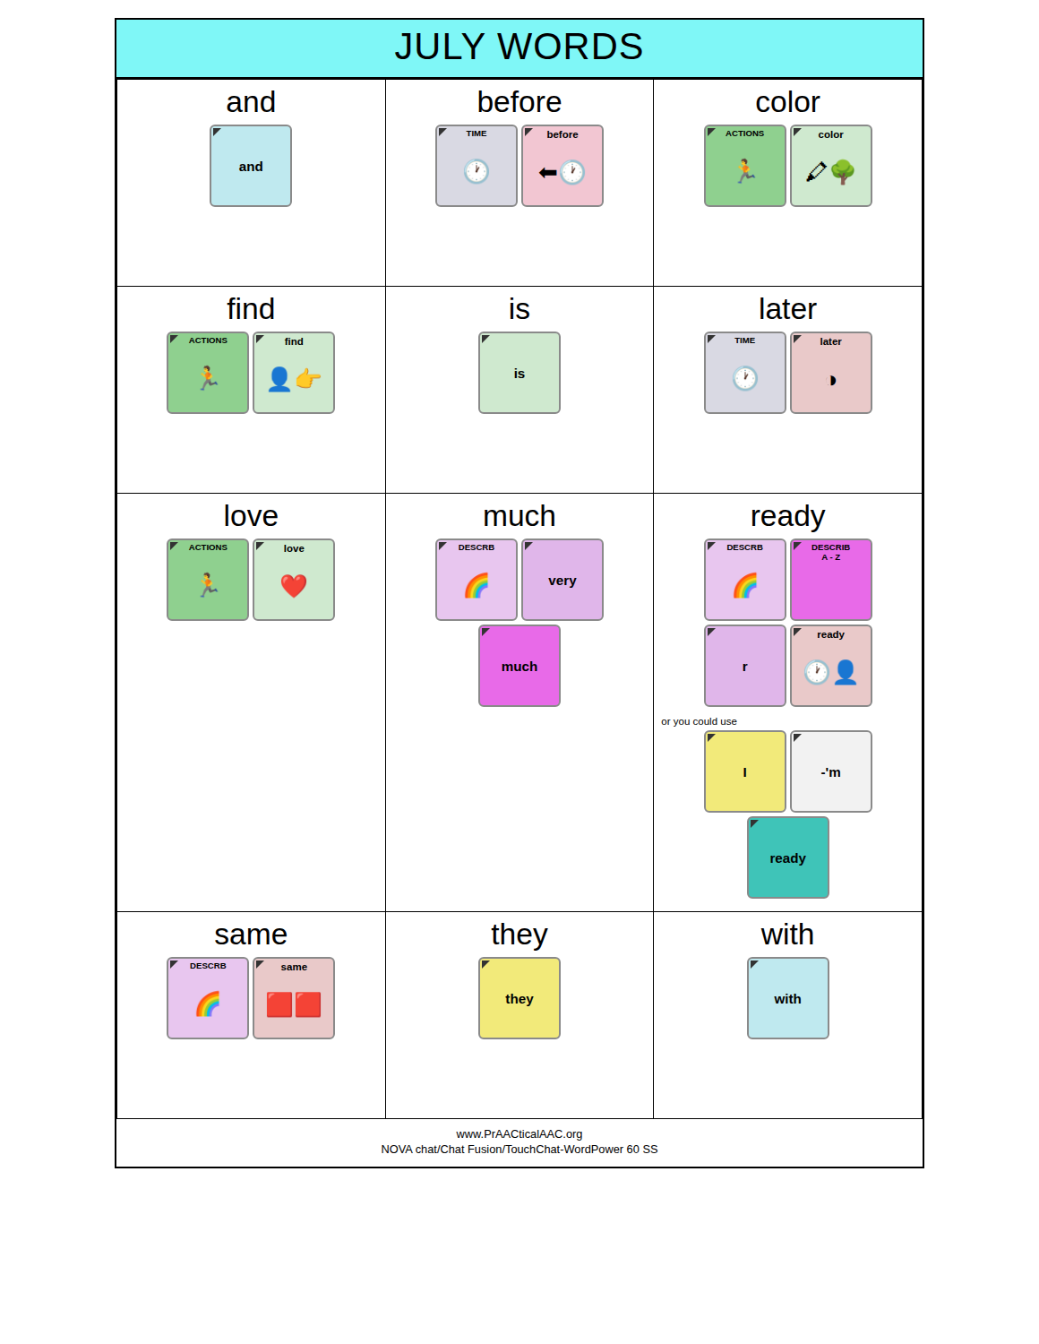JULY WORDS
| and and | before TIME 🕐 before ⬅🕐 | color ACTIONS 🏃 color 🖍🌳 |
| find ACTIONS 🏃 find 👤👉 | is is | later TIME 🕐 later ◑ |
| love ACTIONS 🏃 love ❤️ | much DESCRB 🌈 very much | ready DESCRB 🌈 DESCRIB A - Z r ready 🕐👤 or you could use I -'m ready |
| same DESCRB 🌈 same 🟥🟥 | they they | with with |
www.PrAACticalAAC.org
NOVA chat/Chat Fusion/TouchChat-WordPower 60 SS